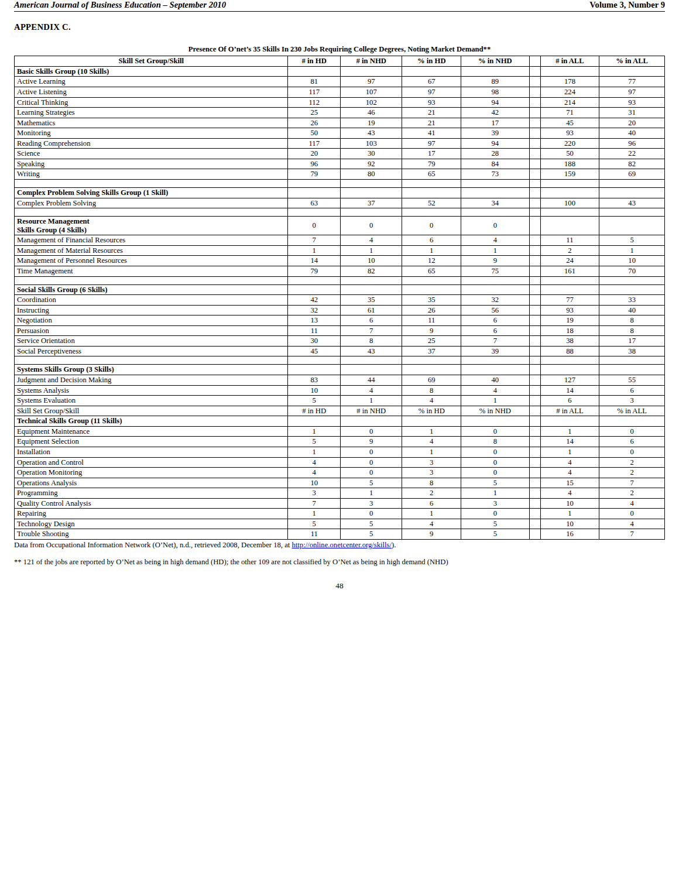American Journal of Business Education – September 2010 Volume 3, Number 9
APPENDIX C.
Presence Of O’net’s 35 Skills In 230 Jobs Requiring College Degrees, Noting Market Demand**
| Skill Set Group/Skill | # in HD | # in NHD | % in HD | % in NHD | | # in ALL | % in ALL |
| --- | --- | --- | --- | --- | --- | --- | --- |
| Basic Skills Group (10 Skills) | | | | | | | |
| Active Learning | 81 | 97 | 67 | 89 | | 178 | 77 |
| Active Listening | 117 | 107 | 97 | 98 | | 224 | 97 |
| Critical Thinking | 112 | 102 | 93 | 94 | | 214 | 93 |
| Learning Strategies | 25 | 46 | 21 | 42 | | 71 | 31 |
| Mathematics | 26 | 19 | 21 | 17 | | 45 | 20 |
| Monitoring | 50 | 43 | 41 | 39 | | 93 | 40 |
| Reading Comprehension | 117 | 103 | 97 | 94 | | 220 | 96 |
| Science | 20 | 30 | 17 | 28 | | 50 | 22 |
| Speaking | 96 | 92 | 79 | 84 | | 188 | 82 |
| Writing | 79 | 80 | 65 | 73 | | 159 | 69 |
| Complex Problem Solving Skills Group (1 Skill) | | | | | | | |
| Complex Problem Solving | 63 | 37 | 52 | 34 | | 100 | 43 |
| Resource Management Skills Group (4 Skills) | 0 | 0 | 0 | 0 | | | |
| Management of Financial Resources | 7 | 4 | 6 | 4 | | 11 | 5 |
| Management of Material Resources | 1 | 1 | 1 | 1 | | 2 | 1 |
| Management of Personnel Resources | 14 | 10 | 12 | 9 | | 24 | 10 |
| Time Management | 79 | 82 | 65 | 75 | | 161 | 70 |
| Social Skills Group (6 Skills) | | | | | | | |
| Coordination | 42 | 35 | 35 | 32 | | 77 | 33 |
| Instructing | 32 | 61 | 26 | 56 | | 93 | 40 |
| Negotiation | 13 | 6 | 11 | 6 | | 19 | 8 |
| Persuasion | 11 | 7 | 9 | 6 | | 18 | 8 |
| Service Orientation | 30 | 8 | 25 | 7 | | 38 | 17 |
| Social Perceptiveness | 45 | 43 | 37 | 39 | | 88 | 38 |
| Systems Skills Group (3 Skills) | | | | | | | |
| Judgment and Decision Making | 83 | 44 | 69 | 40 | | 127 | 55 |
| Systems Analysis | 10 | 4 | 8 | 4 | | 14 | 6 |
| Systems Evaluation | 5 | 1 | 4 | 1 | | 6 | 3 |
| Skill Set Group/Skill | # in HD | # in NHD | % in HD | % in NHD | | # in ALL | % in ALL |
| Technical Skills Group (11 Skills) | | | | | | | |
| Equipment Maintenance | 1 | 0 | 1 | 0 | | 1 | 0 |
| Equipment Selection | 5 | 9 | 4 | 8 | | 14 | 6 |
| Installation | 1 | 0 | 1 | 0 | | 1 | 0 |
| Operation and Control | 4 | 0 | 3 | 0 | | 4 | 2 |
| Operation Monitoring | 4 | 0 | 3 | 0 | | 4 | 2 |
| Operations Analysis | 10 | 5 | 8 | 5 | | 15 | 7 |
| Programming | 3 | 1 | 2 | 1 | | 4 | 2 |
| Quality Control Analysis | 7 | 3 | 6 | 3 | | 10 | 4 |
| Repairing | 1 | 0 | 1 | 0 | | 1 | 0 |
| Technology Design | 5 | 5 | 4 | 5 | | 10 | 4 |
| Trouble Shooting | 11 | 5 | 9 | 5 | | 16 | 7 |
Data from Occupational Information Network (O’Net), n.d., retrieved 2008, December 18, at http://online.onetcenter.org/skills/).
** 121 of the jobs are reported by O’Net as being in high demand (HD); the other 109 are not classified by O’Net as being in high demand (NHD)
48